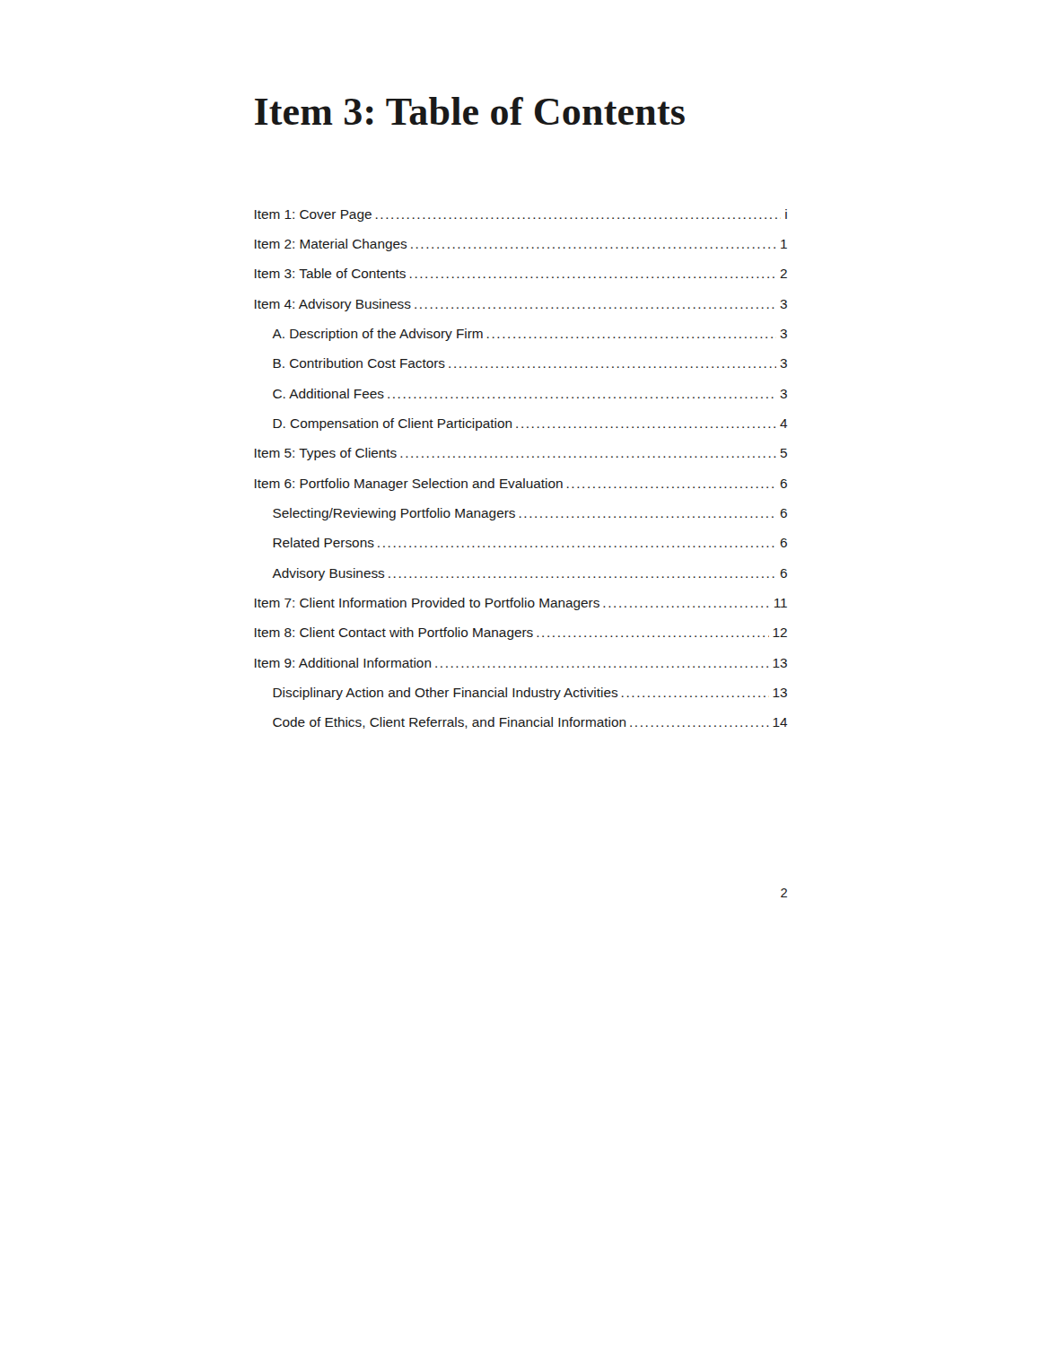Item 3: Table of Contents
Item 1: Cover Page ........................................................................................................................................... i
Item 2: Material Changes ......................................................................................................................... 1
Item 3: Table of Contents ....................................................................................................................... 2
Item 4: Advisory Business ....................................................................................................................... 3
A. Description of the Advisory Firm ..................................................................................................... 3
B. Contribution Cost Factors .............................................................................................................. 3
C. Additional Fees ............................................................................................................................. 3
D. Compensation of Client Participation ............................................................................................. 4
Item 5: Types of Clients ........................................................................................................................... 5
Item 6: Portfolio Manager Selection and Evaluation ........................................................................... 6
Selecting/Reviewing Portfolio Managers ........................................................................................... 6
Related Persons ............................................................................................................................... 6
Advisory Business ............................................................................................................................ 6
Item 7: Client Information Provided to Portfolio Managers .............................................................. 11
Item 8: Client Contact with Portfolio Managers .................................................................................... 12
Item 9: Additional Information .................................................................................................................. 13
Disciplinary Action and Other Financial Industry Activities ........................................................... 13
Code of Ethics, Client Referrals, and Financial Information .......................................................... 14
2